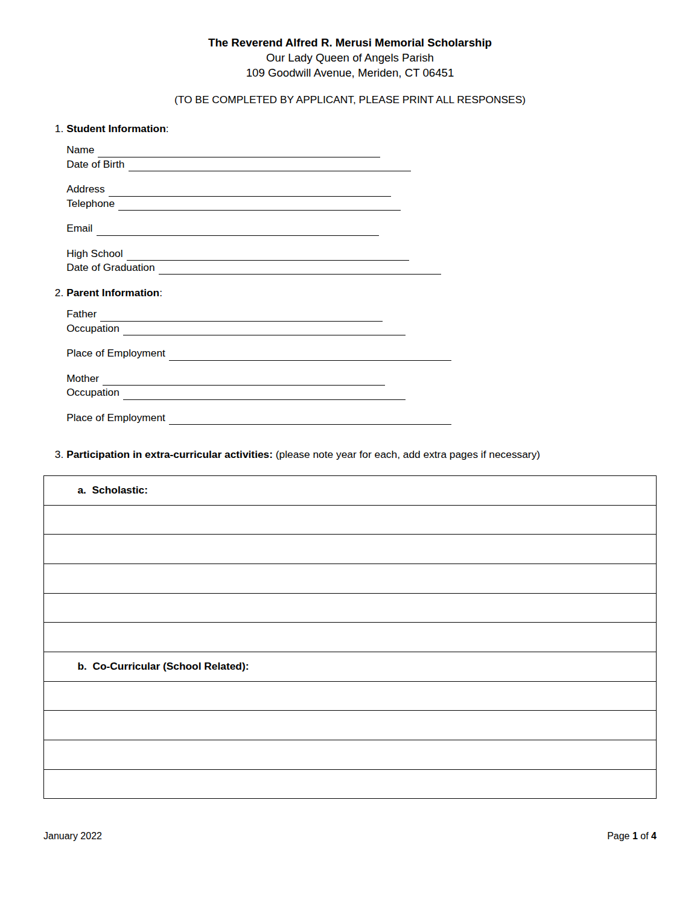The Reverend Alfred R. Merusi Memorial Scholarship
Our Lady Queen of Angels Parish
109 Goodwill Avenue, Meriden, CT 06451
(TO BE COMPLETED BY APPLICANT, PLEASE PRINT ALL RESPONSES)
Student Information:
Name
Date of Birth
Address
Telephone
Email
High School
Date of Graduation
Parent Information:
Father
Occupation
Place of Employment
Mother
Occupation
Place of Employment
Participation in extra-curricular activities: (please note year for each, add extra pages if necessary)
| a. Scholastic: |
| b. Co-Curricular (School Related): |
January 2022
Page 1 of 4